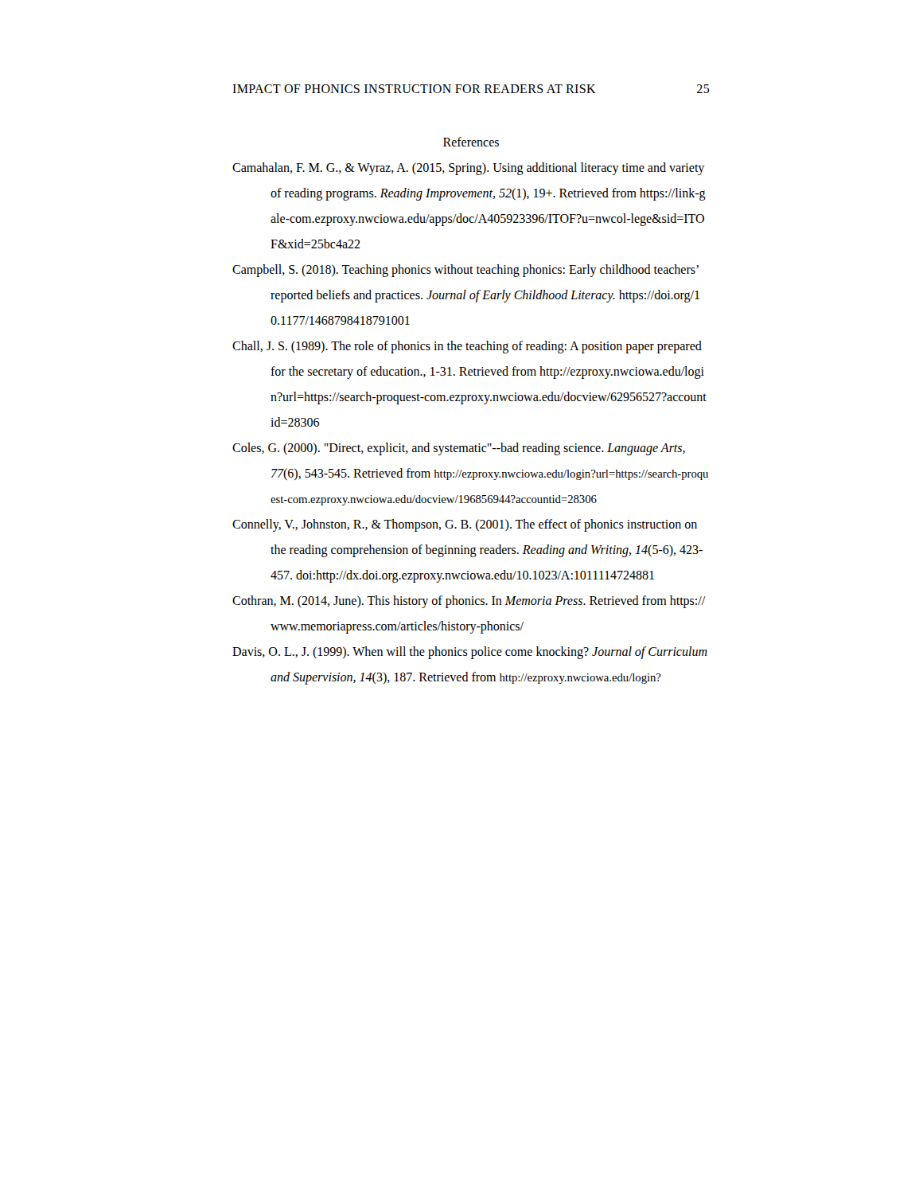Impact of Phonics Instruction for Readers at Risk 25
References
Camahalan, F. M. G., & Wyraz, A. (2015, Spring). Using additional literacy time and variety of reading programs. Reading Improvement, 52(1), 19+. Retrieved from https://link-gale-com.ezproxy.nwciowa.edu/apps/doc/A405923396/ITOF?u=nwcol-lege&sid=ITOF&xid=25bc4a22
Campbell, S. (2018). Teaching phonics without teaching phonics: Early childhood teachers’ reported beliefs and practices. Journal of Early Childhood Literacy. https://doi.org/10.1177/1468798418791001
Chall, J. S. (1989). The role of phonics in the teaching of reading: A position paper prepared for the secretary of education., 1-31. Retrieved from http://ezproxy.nwciowa.edu/login?url=https://search-proquest-com.ezproxy.nwciowa.edu/docview/62956527?accountid=28306
Coles, G. (2000). "Direct, explicit, and systematic"--bad reading science. Language Arts, 77(6), 543-545. Retrieved from http://ezproxy.nwciowa.edu/login?url=https://search-proquest-com.ezproxy.nwciowa.edu/docview/196856944?accountid=28306
Connelly, V., Johnston, R., & Thompson, G. B. (2001). The effect of phonics instruction on the reading comprehension of beginning readers. Reading and Writing, 14(5-6), 423-457. doi:http://dx.doi.org.ezproxy.nwciowa.edu/10.1023/A:1011114724881
Cothran, M. (2014, June). This history of phonics. In Memoria Press. Retrieved from https://www.memoriapress.com/articles/history-phonics/
Davis, O. L., J. (1999). When will the phonics police come knocking? Journal of Curriculum and Supervision, 14(3), 187. Retrieved from http://ezproxy.nwciowa.edu/login?